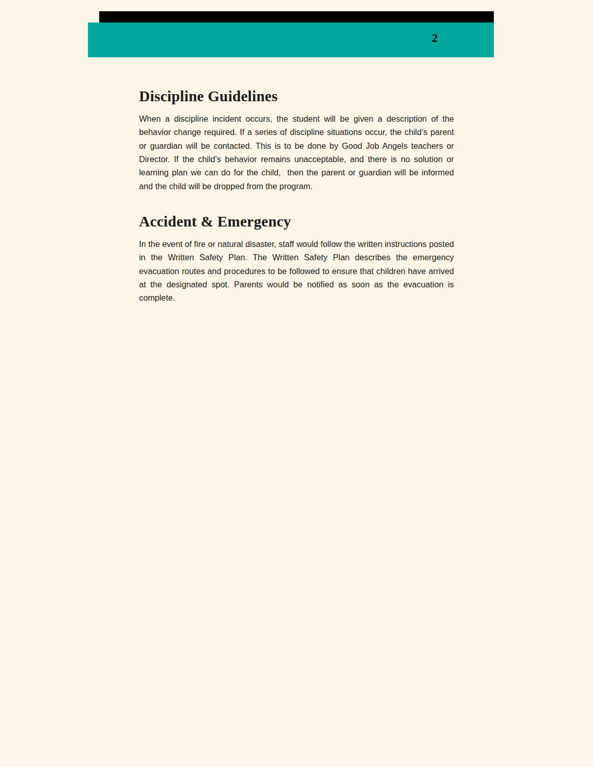2
Discipline Guidelines
When a discipline incident occurs, the student will be given a description of the behavior change required. If a series of discipline situations occur, the child’s parent or guardian will be contacted. This is to be done by Good Job Angels teachers or Director. If the child’s behavior remains unacceptable, and there is no solution or learning plan we can do for the child, then the parent or guardian will be informed and the child will be dropped from the program.
Accident & Emergency
In the event of fire or natural disaster, staff would follow the written instructions posted in the Written Safety Plan. The Written Safety Plan describes the emergency evacuation routes and procedures to be followed to ensure that children have arrived at the designated spot. Parents would be notified as soon as the evacuation is complete.